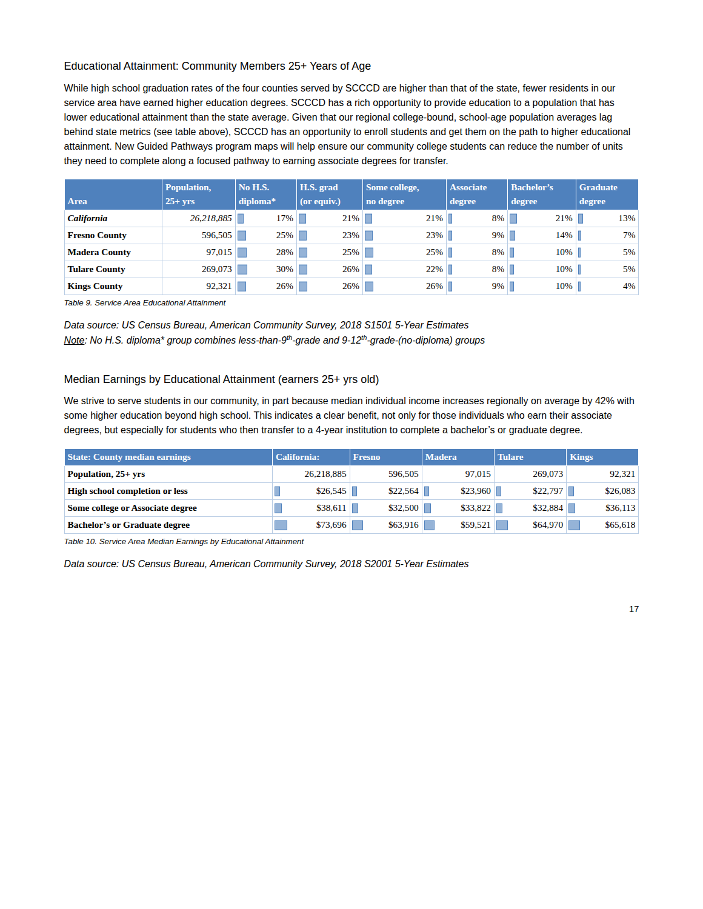Educational Attainment: Community Members 25+ Years of Age
While high school graduation rates of the four counties served by SCCCD are higher than that of the state, fewer residents in our service area have earned higher education degrees. SCCCD has a rich opportunity to provide education to a population that has lower educational attainment than the state average. Given that our regional college-bound, school-age population averages lag behind state metrics (see table above), SCCCD has an opportunity to enroll students and get them on the path to higher educational attainment. New Guided Pathways program maps will help ensure our community college students can reduce the number of units they need to complete along a focused pathway to earning associate degrees for transfer.
| Area | Population, 25+ yrs | No H.S. diploma* | H.S. grad (or equiv.) | Some college, no degree | Associate degree | Bachelor’s degree | Graduate degree |
| --- | --- | --- | --- | --- | --- | --- | --- |
| California | 26,218,885 | 17% | 21% | 21% | 8% | 21% | 13% |
| Fresno County | 596,505 | 25% | 23% | 23% | 9% | 14% | 7% |
| Madera County | 97,015 | 28% | 25% | 25% | 8% | 10% | 5% |
| Tulare County | 269,073 | 30% | 26% | 22% | 8% | 10% | 5% |
| Kings County | 92,321 | 26% | 26% | 26% | 9% | 10% | 4% |
Table 9. Service Area Educational Attainment
Data source: US Census Bureau, American Community Survey, 2018 S1501 5-Year Estimates
Note: No H.S. diploma* group combines less-than-9th-grade and 9-12th-grade-(no-diploma) groups
Median Earnings by Educational Attainment (earners 25+ yrs old)
We strive to serve students in our community, in part because median individual income increases regionally on average by 42% with some higher education beyond high school. This indicates a clear benefit, not only for those individuals who earn their associate degrees, but especially for students who then transfer to a 4-year institution to complete a bachelor’s or graduate degree.
| State: County median earnings | California: | Fresno | Madera | Tulare | Kings |
| --- | --- | --- | --- | --- | --- |
| Population, 25+ yrs | 26,218,885 | 596,505 | 97,015 | 269,073 | 92,321 |
| High school completion or less | $26,545 | $22,564 | $23,960 | $22,797 | $26,083 |
| Some college or Associate degree | $38,611 | $32,500 | $33,822 | $32,884 | $36,113 |
| Bachelor’s or Graduate degree | $73,696 | $63,916 | $59,521 | $64,970 | $65,618 |
Table 10. Service Area Median Earnings by Educational Attainment
Data source: US Census Bureau, American Community Survey, 2018 S2001 5-Year Estimates
17